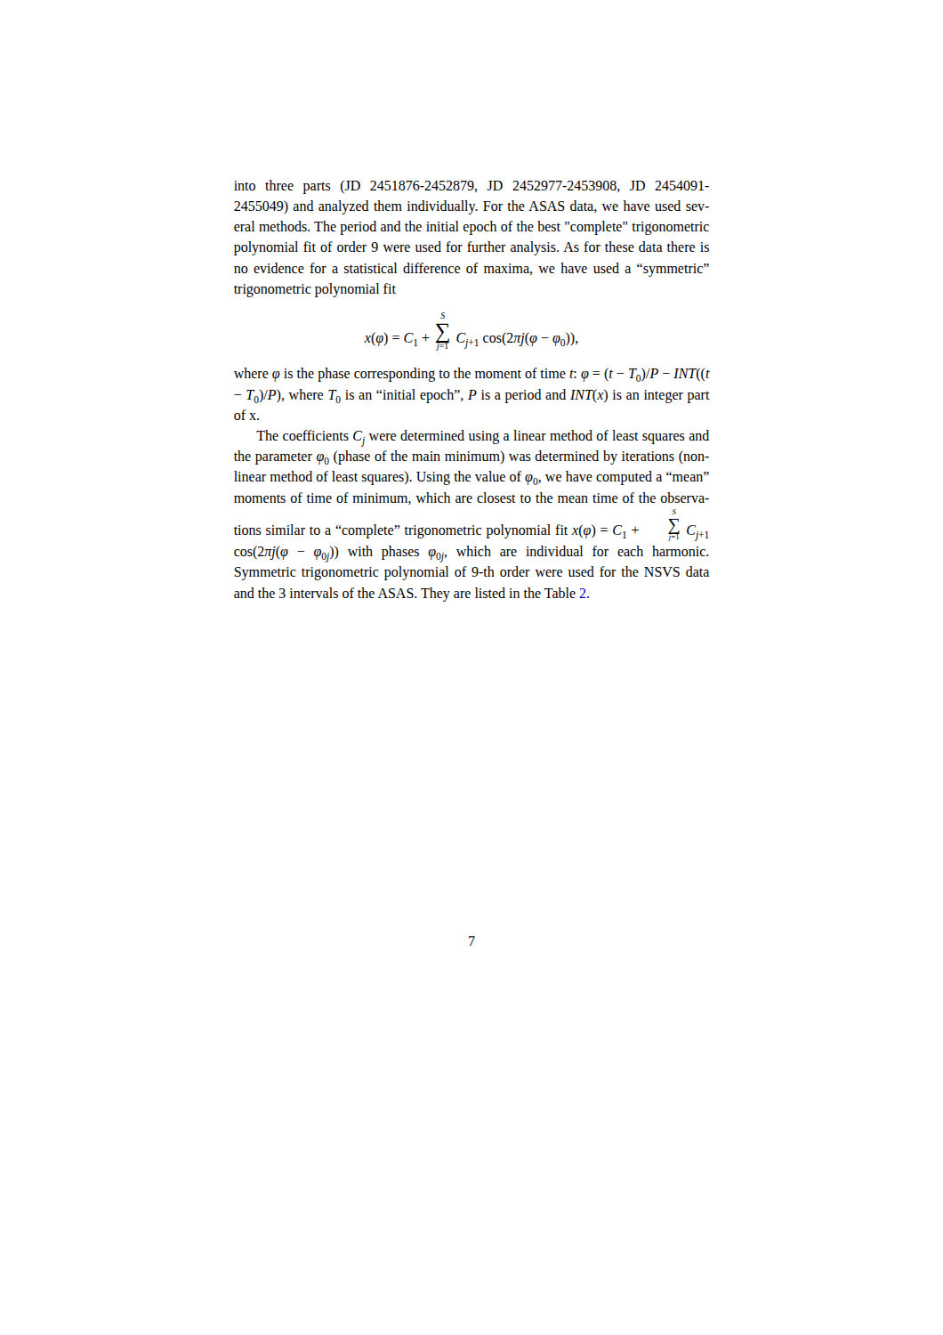into three parts (JD 2451876-2452879, JD 2452977-2453908, JD 2454091-2455049) and analyzed them individually. For the ASAS data, we have used several methods. The period and the initial epoch of the best "complete" trigonometric polynomial fit of order 9 were used for further analysis. As for these data there is no evidence for a statistical difference of maxima, we have used a “symmetric” trigonometric polynomial fit
x(φ) = C1 + S ∑ j=1 Cj+1 cos(2πj(φ − φ0)),
where φ is the phase corresponding to the moment of time t: φ = (t − T0)/P − INT((t − T0)/P), where T0 is an “initial epoch”, P is a period and INT(x) is an integer part of x.
The coefficients Cj were determined using a linear method of least squares and the parameter φ0 (phase of the main minimum) was determined by iterations (non-linear method of least squares). Using the value of φ0, we have computed a “mean” moments of time of minimum, which are closest to the mean time of the observations similar to a “complete” trigonometric polynomial fit x(φ) = C1 + S∑j=1 Cj+1 cos(2πj(φ − φ0j)) with phases φ0j, which are individual for each harmonic. Symmetric trigonometric polynomial of 9-th order were used for the NSVS data and the 3 intervals of the ASAS. They are listed in the Table 2.
7